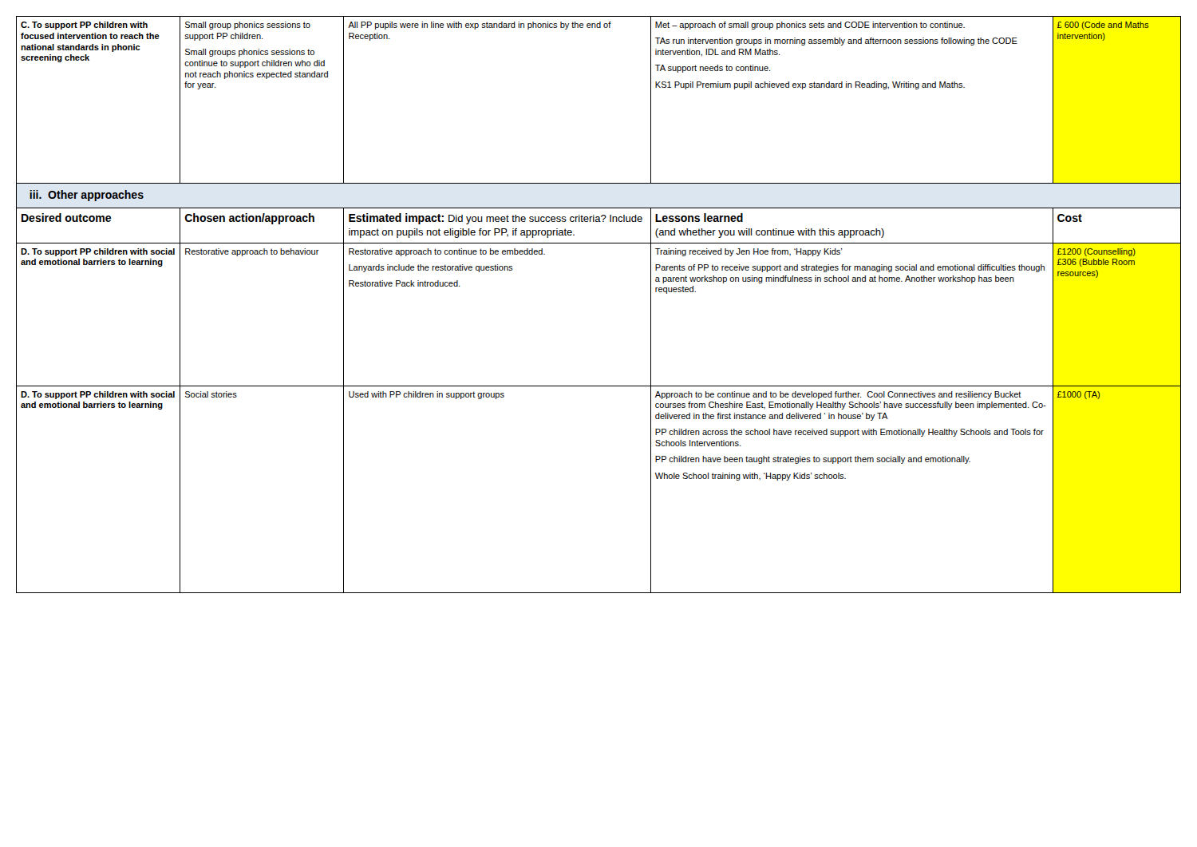| C. To support PP children with focused intervention to reach the national standards in phonic screening check | Small group phonics sessions to support PP children. Small groups phonics sessions to continue to support children who did not reach phonics expected standard for year. | All PP pupils were in line with exp standard in phonics by the end of Reception. | Met – approach of small group phonics sets and CODE intervention to continue. TAs run intervention groups in morning assembly and afternoon sessions following the CODE intervention, IDL and RM Maths. TA support needs to continue. KS1 Pupil Premium pupil achieved exp standard in Reading, Writing and Maths. | £ 600 (Code and Maths intervention) |
| iii. Other approaches |
| Desired outcome | Chosen action/approach | Estimated impact: Did you meet the success criteria? Include impact on pupils not eligible for PP, if appropriate. | Lessons learned (and whether you will continue with this approach) | Cost |
| D. To support PP children with social and emotional barriers to learning | Restorative approach to behaviour | Restorative approach to continue to be embedded. Lanyards include the restorative questions Restorative Pack introduced. | Training received by Jen Hoe from, ‘Happy Kids’ Parents of PP to receive support and strategies for managing social and emotional difficulties though a parent workshop on using mindfulness in school and at home. Another workshop has been requested. | £1200 (Counselling) £306 (Bubble Room resources) |
| D. To support PP children with social and emotional barriers to learning | Social stories | Used with PP children in support groups | Approach to be continue and to be developed further. Cool Connectives and resiliency Bucket courses from Cheshire East, Emotionally Healthy Schools’ have successfully been implemented. Co- delivered in the first instance and delivered ‘ in house’ by TA PP children across the school have received support with Emotionally Healthy Schools and Tools for Schools Interventions. PP children have been taught strategies to support them socially and emotionally. Whole School training with, ‘Happy Kids’ schools. | £1000 (TA) |